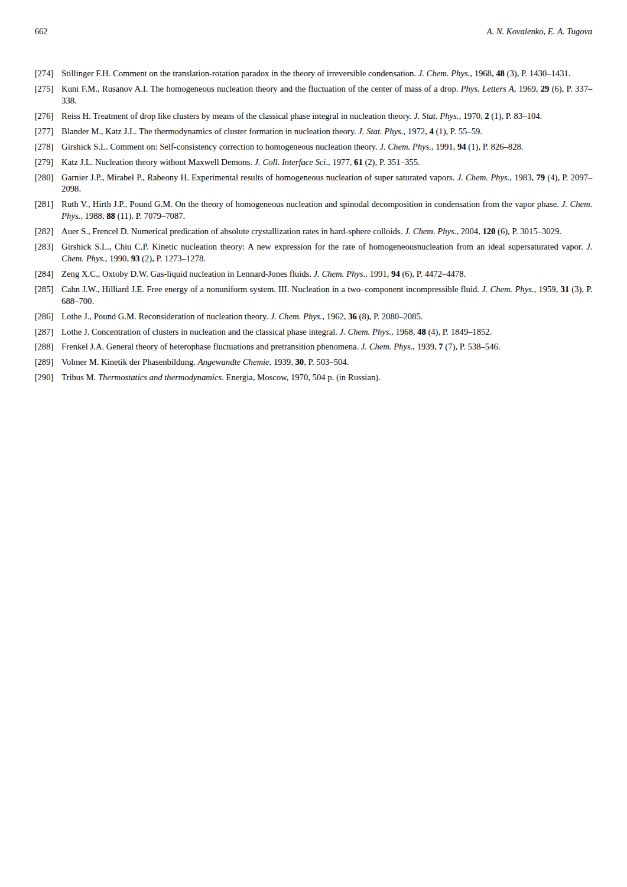662 A. N. Kovalenko, E. A. Tugova
[274] Stillinger F.H. Comment on the translation-rotation paradox in the theory of irreversible condensation. J. Chem. Phys., 1968, 48 (3), P. 1430–1431.
[275] Kuni F.M., Rusanov A.I. The homogeneous nucleation theory and the fluctuation of the center of mass of a drop. Phys. Letters A, 1969, 29 (6), P. 337–338.
[276] Reiss H. Treatment of drop like clusters by means of the classical phase integral in nucleation theory. J. Stat. Phys., 1970, 2 (1), P. 83–104.
[277] Blander M., Katz J.L. The thermodynamics of cluster formation in nucleation theory. J. Stat. Phys., 1972, 4 (1), P. 55–59.
[278] Girshick S.L. Comment on: Self-consistency correction to homogeneous nucleation theory. J. Chem. Phys., 1991, 94 (1), P. 826–828.
[279] Katz J.L. Nucleation theory without Maxwell Demons. J. Coll. Interface Sci., 1977, 61 (2), P. 351–355.
[280] Garnier J.P., Mirabel P., Rabeony H. Experimental results of homogeneous nucleation of super saturated vapors. J. Chem. Phys., 1983, 79 (4), P. 2097–2098.
[281] Ruth V., Hirth J.P., Pound G.M. On the theory of homogeneous nucleation and spinodal decomposition in condensation from the vapor phase. J. Chem. Phys., 1988, 88 (11). P. 7079–7087.
[282] Auer S., Frencel D. Numerical predication of absolute crystallization rates in hard-sphere colloids. J. Chem. Phys., 2004, 120 (6), P. 3015–3029.
[283] Girshick S.L., Chiu C.P. Kinetic nucleation theory: A new expression for the rate of homogeneousnucleation from an ideal supersaturated vapor. J. Chem. Phys., 1990, 93 (2), P. 1273–1278.
[284] Zeng X.C., Oxtoby D.W. Gas-liquid nucleation in Lennard-Jones fluids. J. Chem. Phys., 1991, 94 (6), P. 4472–4478.
[285] Cahn J.W., Hilliard J.E. Free energy of a nonuniform system. III. Nucleation in a two–component incompressible fluid. J. Chem. Phys., 1959, 31 (3), P. 688–700.
[286] Lothe J., Pound G.M. Reconsideration of nucleation theory. J. Chem. Phys., 1962, 36 (8), P. 2080–2085.
[287] Lothe J. Concentration of clusters in nucleation and the classical phase integral. J. Chem. Phys., 1968, 48 (4), P. 1849–1852.
[288] Frenkel J.A. General theory of heterophase fluctuations and pretransition phenomena. J. Chem. Phys., 1939, 7 (7), P. 538–546.
[289] Volmer M. Kinetik der Phasenbildung. Angewandte Chemie, 1939, 30, P. 503–504.
[290] Tribus M. Thermostatics and thermodynamics. Energia, Moscow, 1970, 504 p. (in Russian).